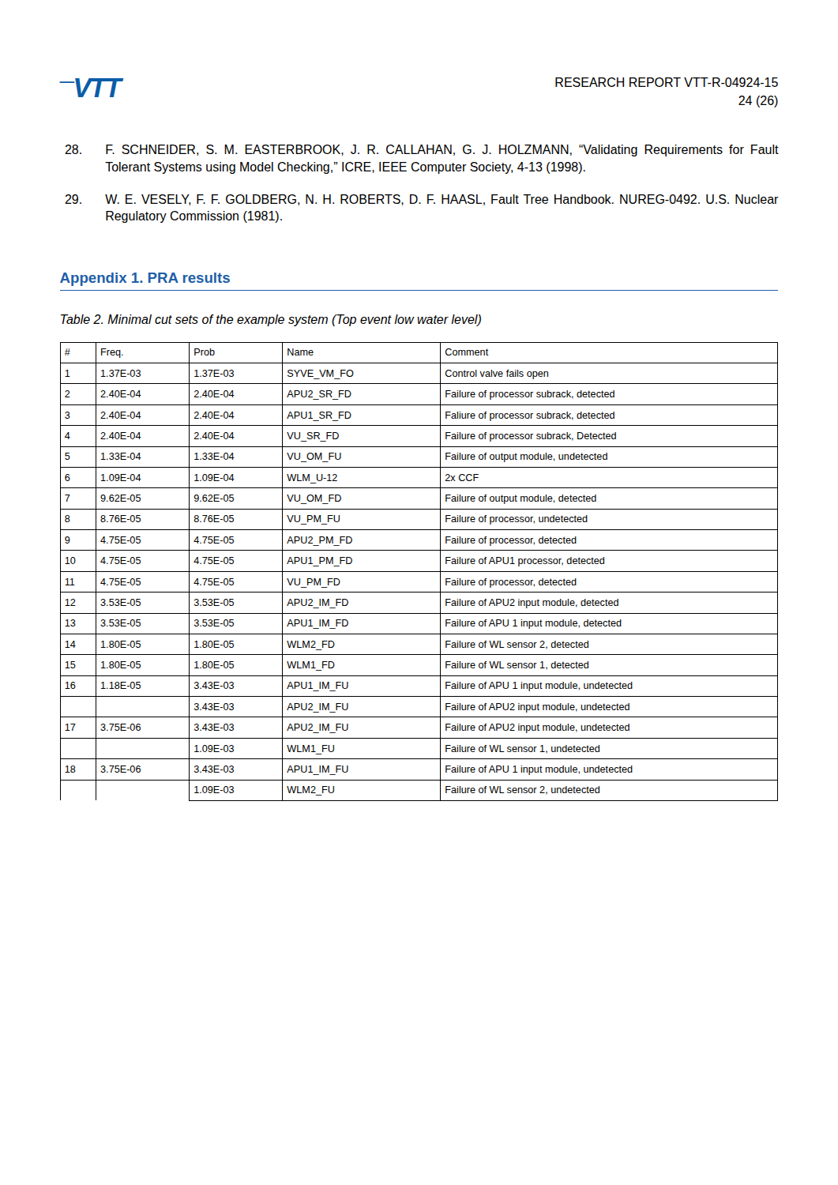—VTT
RESEARCH REPORT VTT-R-04924-15
24 (26)
28. F. SCHNEIDER, S. M. EASTERBROOK, J. R. CALLAHAN, G. J. HOLZMANN, “Validating Requirements for Fault Tolerant Systems using Model Checking,” ICRE, IEEE Computer Society, 4-13 (1998).
29. W. E. VESELY, F. F. GOLDBERG, N. H. ROBERTS, D. F. HAASL, Fault Tree Handbook. NUREG-0492. U.S. Nuclear Regulatory Commission (1981).
Appendix 1. PRA results
Table 2. Minimal cut sets of the example system (Top event low water level)
| # | Freq. | Prob | Name | Comment |
| --- | --- | --- | --- | --- |
| 1 | 1.37E-03 | 1.37E-03 | SYVE_VM_FO | Control valve fails open |
| 2 | 2.40E-04 | 2.40E-04 | APU2_SR_FD | Failure of processor subrack, detected |
| 3 | 2.40E-04 | 2.40E-04 | APU1_SR_FD | Faliure of processor subrack, detected |
| 4 | 2.40E-04 | 2.40E-04 | VU_SR_FD | Failure of processor subrack, Detected |
| 5 | 1.33E-04 | 1.33E-04 | VU_OM_FU | Failure of output module, undetected |
| 6 | 1.09E-04 | 1.09E-04 | WLM_U-12 | 2x CCF |
| 7 | 9.62E-05 | 9.62E-05 | VU_OM_FD | Failure of output module, detected |
| 8 | 8.76E-05 | 8.76E-05 | VU_PM_FU | Failure of processor, undetected |
| 9 | 4.75E-05 | 4.75E-05 | APU2_PM_FD | Failure of processor, detected |
| 10 | 4.75E-05 | 4.75E-05 | APU1_PM_FD | Failure of APU1 processor, detected |
| 11 | 4.75E-05 | 4.75E-05 | VU_PM_FD | Failure of processor, detected |
| 12 | 3.53E-05 | 3.53E-05 | APU2_IM_FD | Failure of APU2 input module, detected |
| 13 | 3.53E-05 | 3.53E-05 | APU1_IM_FD | Failure of APU 1 input module, detected |
| 14 | 1.80E-05 | 1.80E-05 | WLM2_FD | Failure of WL sensor 2, detected |
| 15 | 1.80E-05 | 1.80E-05 | WLM1_FD | Failure of WL sensor 1, detected |
| 16 | 1.18E-05 | 3.43E-03 | APU1_IM_FU | Failure of APU 1 input module, undetected |
| | | 3.43E-03 | APU2_IM_FU | Failure of APU2 input module, undetected |
| 17 | 3.75E-06 | 3.43E-03 | APU2_IM_FU | Failure of APU2 input module, undetected |
| | | 1.09E-03 | WLM1_FU | Failure of WL sensor 1, undetected |
| 18 | 3.75E-06 | 3.43E-03 | APU1_IM_FU | Failure of APU 1 input module, undetected |
| | | 1.09E-03 | WLM2_FU | Failure of WL sensor 2, undetected |